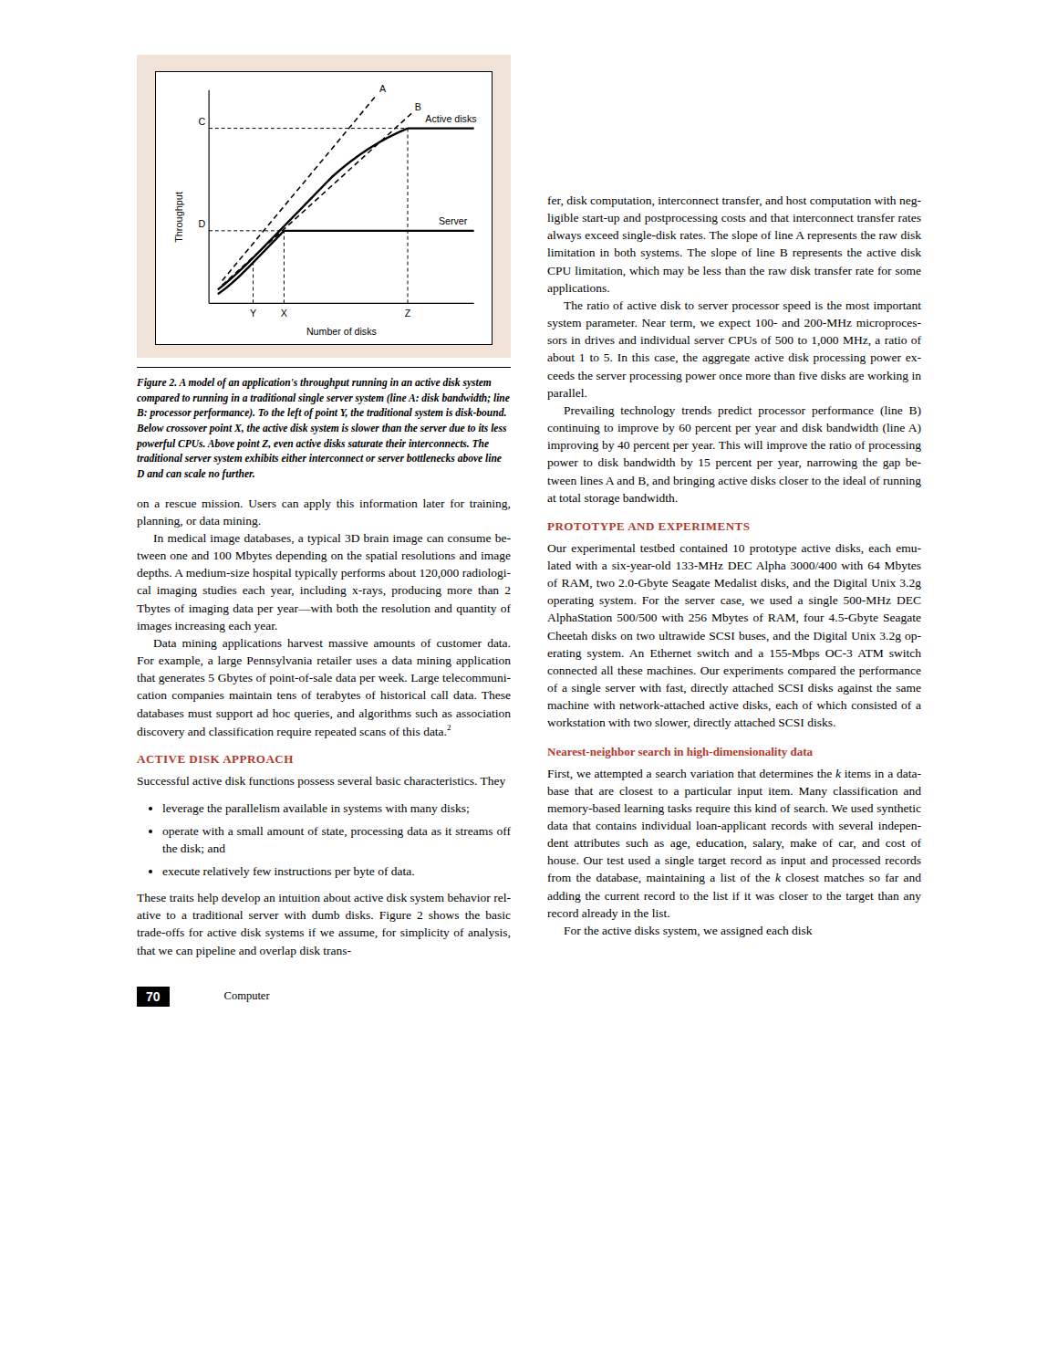Throughput Number of disks A B Active disks Server C D Y X Z
Figure 2. A model of an application's throughput running in an active disk system compared to running in a traditional single server system (line A: disk bandwidth; line B: processor performance). To the left of point Y, the traditional system is disk-bound. Below crossover point X, the active disk system is slower than the server due to its less powerful CPUs. Above point Z, even active disks saturate their interconnects. The traditional server system exhibits either interconnect or server bottlenecks above line D and can scale no further.
on a rescue mission. Users can apply this information later for training, planning, or data mining.
In medical image databases, a typical 3D brain image can consume between one and 100 Mbytes depending on the spatial resolutions and image depths. A medium-size hospital typically performs about 120,000 radiological imaging studies each year, including x-rays, producing more than 2 Tbytes of imaging data per year—with both the resolution and quantity of images increasing each year.
Data mining applications harvest massive amounts of customer data. For example, a large Pennsylvania retailer uses a data mining application that generates 5 Gbytes of point-of-sale data per week. Large telecommunication companies maintain tens of terabytes of historical call data. These databases must support ad hoc queries, and algorithms such as association discovery and classification require repeated scans of this data.2
Active Disk Approach
Successful active disk functions possess several basic characteristics. They
leverage the parallelism available in systems with many disks;
operate with a small amount of state, processing data as it streams off the disk; and
execute relatively few instructions per byte of data.
These traits help develop an intuition about active disk system behavior relative to a traditional server with dumb disks. Figure 2 shows the basic trade-offs for active disk systems if we assume, for simplicity of analysis, that we can pipeline and overlap disk trans-
fer, disk computation, interconnect transfer, and host computation with negligible start-up and postprocessing costs and that interconnect transfer rates always exceed single-disk rates. The slope of line A represents the raw disk limitation in both systems. The slope of line B represents the active disk CPU limitation, which may be less than the raw disk transfer rate for some applications.
The ratio of active disk to server processor speed is the most important system parameter. Near term, we expect 100- and 200-MHz microprocessors in drives and individual server CPUs of 500 to 1,000 MHz, a ratio of about 1 to 5. In this case, the aggregate active disk processing power exceeds the server processing power once more than five disks are working in parallel.
Prevailing technology trends predict processor performance (line B) continuing to improve by 60 percent per year and disk bandwidth (line A) improving by 40 percent per year. This will improve the ratio of processing power to disk bandwidth by 15 percent per year, narrowing the gap between lines A and B, and bringing active disks closer to the ideal of running at total storage bandwidth.
Prototype and Experiments
Our experimental testbed contained 10 prototype active disks, each emulated with a six-year-old 133-MHz DEC Alpha 3000/400 with 64 Mbytes of RAM, two 2.0-Gbyte Seagate Medalist disks, and the Digital Unix 3.2g operating system. For the server case, we used a single 500-MHz DEC AlphaStation 500/500 with 256 Mbytes of RAM, four 4.5-Gbyte Seagate Cheetah disks on two ultrawide SCSI buses, and the Digital Unix 3.2g operating system. An Ethernet switch and a 155-Mbps OC-3 ATM switch connected all these machines. Our experiments compared the performance of a single server with fast, directly attached SCSI disks against the same machine with network-attached active disks, each of which consisted of a workstation with two slower, directly attached SCSI disks.
Nearest-neighbor search in high-dimensionality data
First, we attempted a search variation that determines the k items in a database that are closest to a particular input item. Many classification and memory-based learning tasks require this kind of search. We used synthetic data that contains individual loan-applicant records with several independent attributes such as age, education, salary, make of car, and cost of house. Our test used a single target record as input and processed records from the database, maintaining a list of the k closest matches so far and adding the current record to the list if it was closer to the target than any record already in the list.
For the active disks system, we assigned each disk
70 Computer